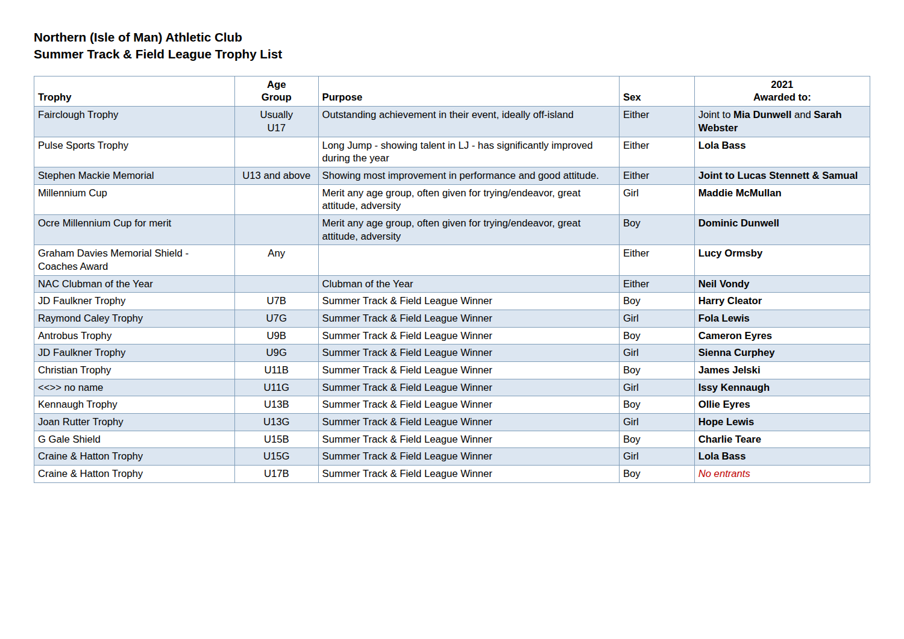Northern (Isle of Man) Athletic Club
Summer Track & Field League Trophy List
Summer Track & Field League Trophy List
| Trophy | Age Group | Purpose | Sex | 2021 Awarded to: |
| --- | --- | --- | --- | --- |
| Fairclough Trophy | Usually U17 | Outstanding achievement in their event, ideally off-island | Either | Joint to Mia Dunwell and Sarah Webster |
| Pulse Sports Trophy | | Long Jump - showing talent in LJ - has significantly improved during the year | Either | Lola Bass |
| Stephen Mackie Memorial | U13 and above | Showing most improvement in performance and good attitude. | Either | Joint to Lucas Stennett & Samual |
| Millennium Cup | | Merit any age group, often given for trying/endeavor, great attitude, adversity | Girl | Maddie McMullan |
| Ocre Millennium Cup for merit | | Merit any age group, often given for trying/endeavor, great attitude, adversity | Boy | Dominic Dunwell |
| Graham Davies Memorial Shield - Coaches Award | Any | | Either | Lucy Ormsby |
| NAC Clubman of the Year | | Clubman of the Year | Either | Neil Vondy |
| JD Faulkner Trophy | U7B | Summer Track & Field League Winner | Boy | Harry Cleator |
| Raymond Caley Trophy | U7G | Summer Track & Field League Winner | Girl | Fola Lewis |
| Antrobus Trophy | U9B | Summer Track & Field League Winner | Boy | Cameron Eyres |
| JD Faulkner Trophy | U9G | Summer Track & Field League Winner | Girl | Sienna Curphey |
| Christian Trophy | U11B | Summer Track & Field League Winner | Boy | James Jelski |
| <<>> no name | U11G | Summer Track & Field League Winner | Girl | Issy Kennaugh |
| Kennaugh Trophy | U13B | Summer Track & Field League Winner | Boy | Ollie Eyres |
| Joan Rutter Trophy | U13G | Summer Track & Field League Winner | Girl | Hope Lewis |
| G Gale Shield | U15B | Summer Track & Field League Winner | Boy | Charlie Teare |
| Craine & Hatton Trophy | U15G | Summer Track & Field League Winner | Girl | Lola Bass |
| Craine & Hatton Trophy | U17B | Summer Track & Field League Winner | Boy | No entrants |